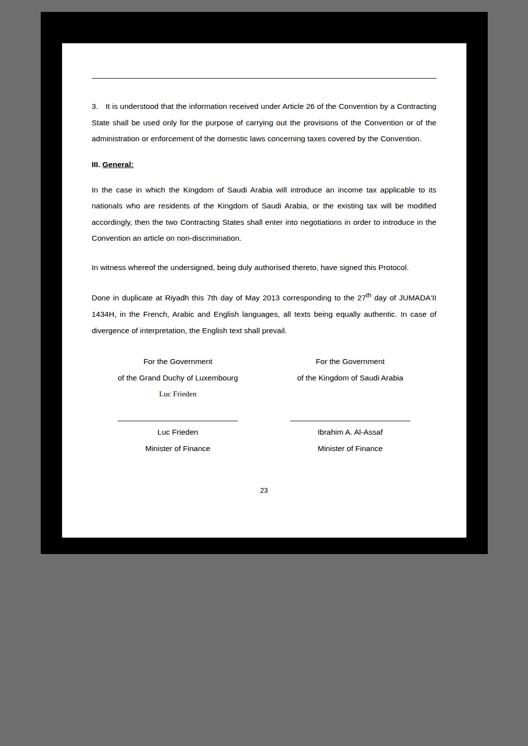3. It is understood that the information received under Article 26 of the Convention by a Contracting State shall be used only for the purpose of carrying out the provisions of the Convention or of the administration or enforcement of the domestic laws concerning taxes covered by the Convention.
III. General:
In the case in which the Kingdom of Saudi Arabia will introduce an income tax applicable to its nationals who are residents of the Kingdom of Saudi Arabia, or the existing tax will be modified accordingly, then the two Contracting States shall enter into negotiations in order to introduce in the Convention an article on non-discrimination.
In witness whereof the undersigned, being duly authorised thereto, have signed this Protocol.
Done in duplicate at Riyadh this 7th day of May 2013 corresponding to the 27th day of JUMADA'II 1434H, in the French, Arabic and English languages, all texts being equally authentic. In case of divergence of interpretation, the English text shall prevail.
| For the Government of the Grand Duchy of Luxembourg | For the Government of the Kingdom of Saudi Arabia |
| Luc Frieden | |
| Luc Frieden Minister of Finance | Ibrahim A. Al-Assaf Minister of Finance |
23